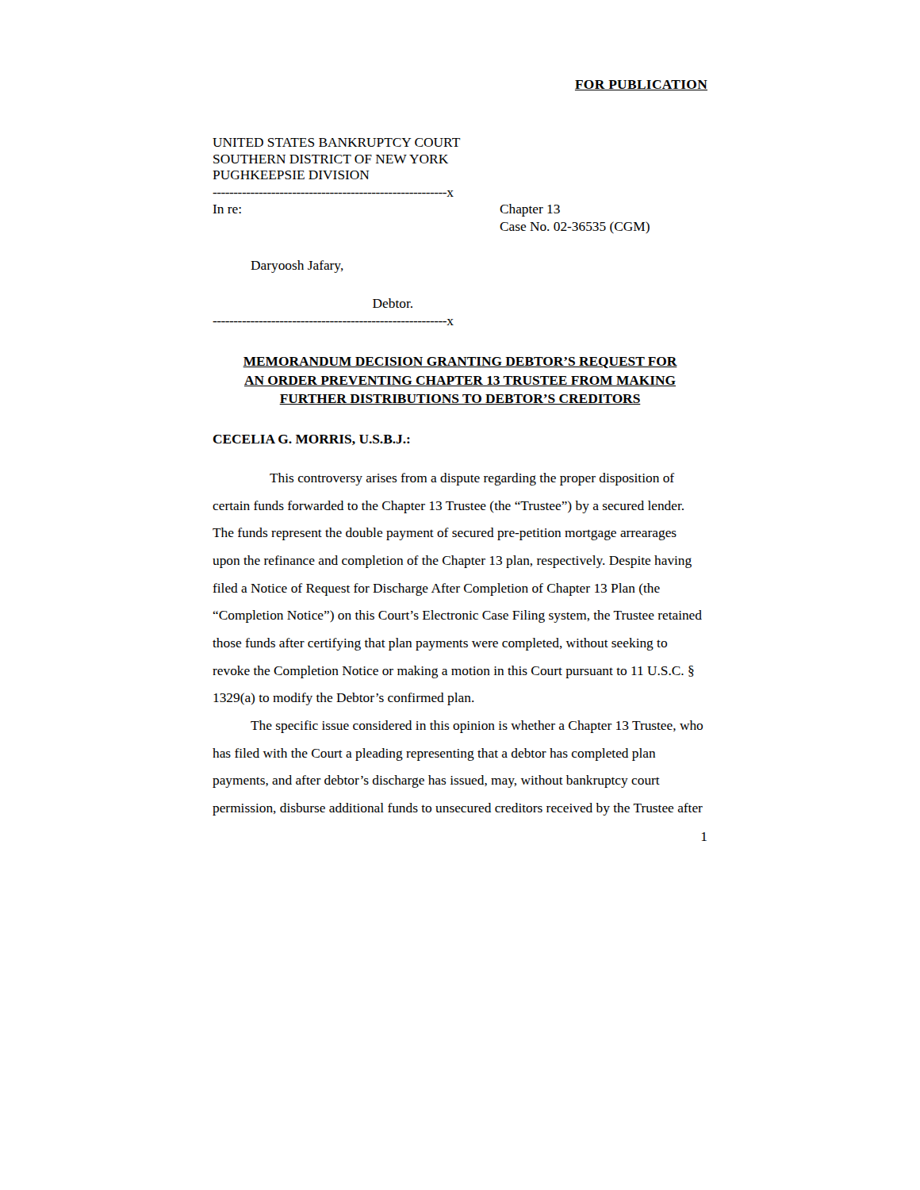FOR PUBLICATION
UNITED STATES BANKRUPTCY COURT
SOUTHERN DISTRICT OF NEW YORK
PUGHKEEPSIE DIVISION
--------------------------------------------------------x
| In re: | Chapter 13 |
| | Case No. 02-36535 (CGM) |
Daryoosh Jafary,
Debtor.
--------------------------------------------------------x
Memorandum Decision Granting Debtor’s Request for an Order Preventing Chapter 13 Trustee from Making Further Distributions to Debtor’s Creditors
CECELIA G. MORRIS, U.S.B.J.:
This controversy arises from a dispute regarding the proper disposition of certain funds forwarded to the Chapter 13 Trustee (the “Trustee”) by a secured lender. The funds represent the double payment of secured pre-petition mortgage arrearages upon the refinance and completion of the Chapter 13 plan, respectively. Despite having filed a Notice of Request for Discharge After Completion of Chapter 13 Plan (the “Completion Notice”) on this Court’s Electronic Case Filing system, the Trustee retained those funds after certifying that plan payments were completed, without seeking to revoke the Completion Notice or making a motion in this Court pursuant to 11 U.S.C. § 1329(a) to modify the Debtor’s confirmed plan.
The specific issue considered in this opinion is whether a Chapter 13 Trustee, who has filed with the Court a pleading representing that a debtor has completed plan payments, and after debtor’s discharge has issued, may, without bankruptcy court permission, disburse additional funds to unsecured creditors received by the Trustee after
1